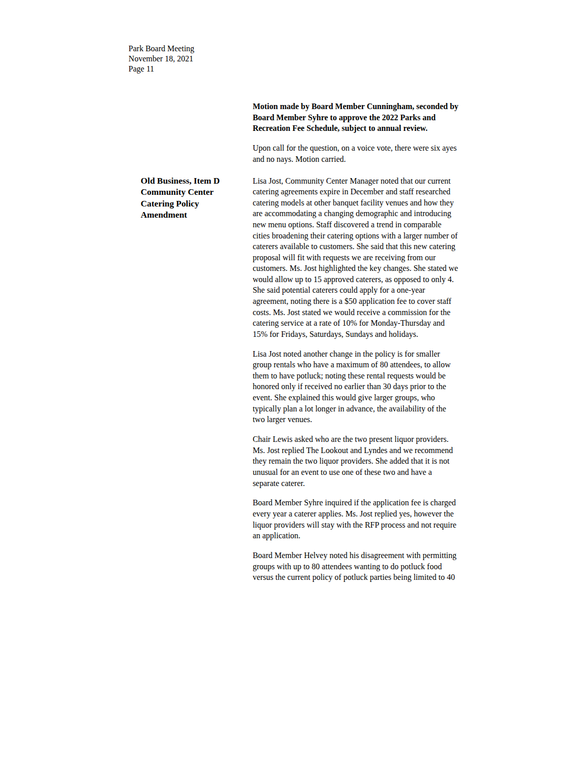Park Board Meeting
November 18, 2021
Page 11
Motion made by Board Member Cunningham, seconded by Board Member Syhre to approve the 2022 Parks and Recreation Fee Schedule, subject to annual review.
Upon call for the question, on a voice vote, there were six ayes and no nays. Motion carried.
Old Business, Item D
Community Center Catering Policy Amendment
Lisa Jost, Community Center Manager noted that our current catering agreements expire in December and staff researched catering models at other banquet facility venues and how they are accommodating a changing demographic and introducing new menu options. Staff discovered a trend in comparable cities broadening their catering options with a larger number of caterers available to customers. She said that this new catering proposal will fit with requests we are receiving from our customers. Ms. Jost highlighted the key changes. She stated we would allow up to 15 approved caterers, as opposed to only 4. She said potential caterers could apply for a one-year agreement, noting there is a $50 application fee to cover staff costs. Ms. Jost stated we would receive a commission for the catering service at a rate of 10% for Monday-Thursday and 15% for Fridays, Saturdays, Sundays and holidays.
Lisa Jost noted another change in the policy is for smaller group rentals who have a maximum of 80 attendees, to allow them to have potluck; noting these rental requests would be honored only if received no earlier than 30 days prior to the event. She explained this would give larger groups, who typically plan a lot longer in advance, the availability of the two larger venues.
Chair Lewis asked who are the two present liquor providers. Ms. Jost replied The Lookout and Lyndes and we recommend they remain the two liquor providers. She added that it is not unusual for an event to use one of these two and have a separate caterer.
Board Member Syhre inquired if the application fee is charged every year a caterer applies. Ms. Jost replied yes, however the liquor providers will stay with the RFP process and not require an application.
Board Member Helvey noted his disagreement with permitting groups with up to 80 attendees wanting to do potluck food versus the current policy of potluck parties being limited to 40